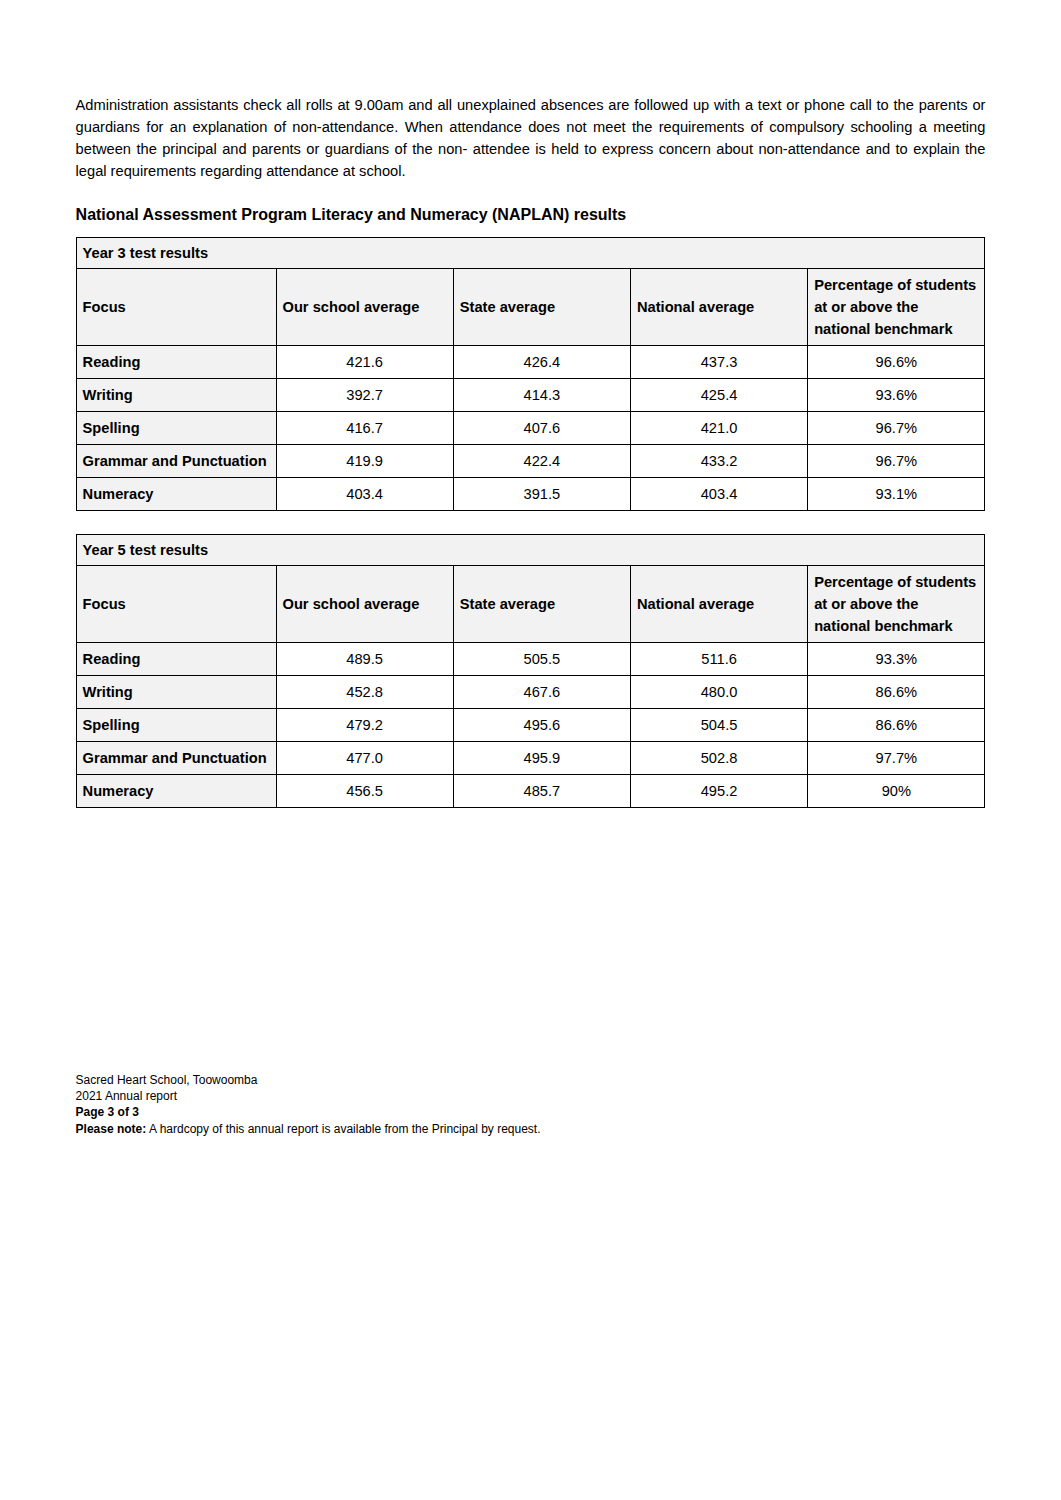Administration assistants check all rolls at 9.00am and all unexplained absences are followed up with a text or phone call to the parents or guardians for an explanation of non-attendance. When attendance does not meet the requirements of compulsory schooling a meeting between the principal and parents or guardians of the non- attendee is held to express concern about non-attendance and to explain the legal requirements regarding attendance at school.
National Assessment Program Literacy and Numeracy (NAPLAN) results
Year 3 test results
| Focus | Our school average | State average | National average | Percentage of students at or above the national benchmark |
| --- | --- | --- | --- | --- |
| Reading | 421.6 | 426.4 | 437.3 | 96.6% |
| Writing | 392.7 | 414.3 | 425.4 | 93.6% |
| Spelling | 416.7 | 407.6 | 421.0 | 96.7% |
| Grammar and Punctuation | 419.9 | 422.4 | 433.2 | 96.7% |
| Numeracy | 403.4 | 391.5 | 403.4 | 93.1% |
Year 5 test results
| Focus | Our school average | State average | National average | Percentage of students at or above the national benchmark |
| --- | --- | --- | --- | --- |
| Reading | 489.5 | 505.5 | 511.6 | 93.3% |
| Writing | 452.8 | 467.6 | 480.0 | 86.6% |
| Spelling | 479.2 | 495.6 | 504.5 | 86.6% |
| Grammar and Punctuation | 477.0 | 495.9 | 502.8 | 97.7% |
| Numeracy | 456.5 | 485.7 | 495.2 | 90% |
Sacred Heart School, Toowoomba
2021 Annual report
Page 3 of 3
Please note: A hardcopy of this annual report is available from the Principal by request.